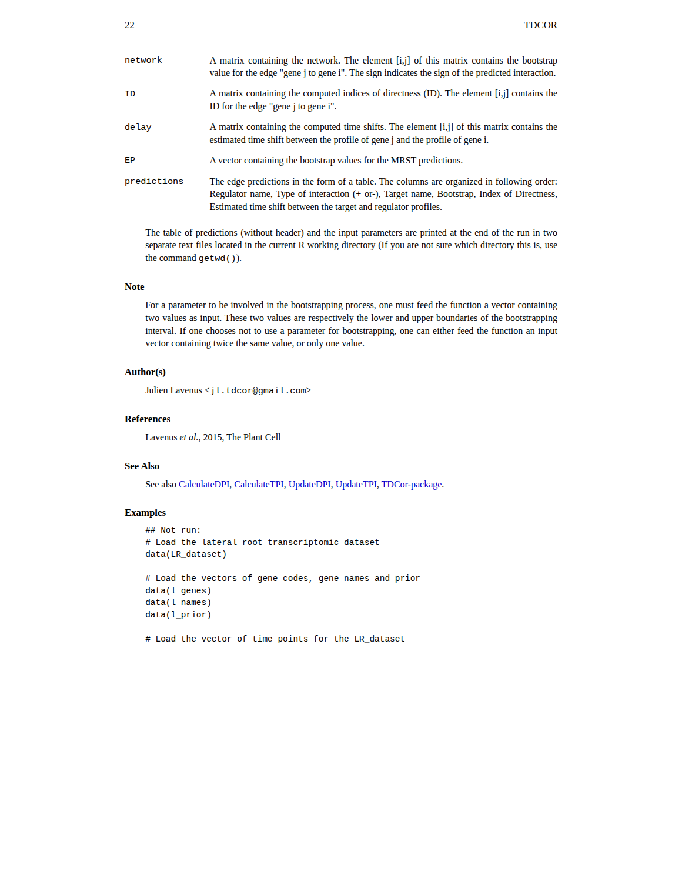22 TDCOR
network
A matrix containing the network. The element [i,j] of this matrix contains the bootstrap value for the edge "gene j to gene i". The sign indicates the sign of the predicted interaction.
ID
A matrix containing the computed indices of directness (ID). The element [i,j] contains the ID for the edge "gene j to gene i".
delay
A matrix containing the computed time shifts. The element [i,j] of this matrix contains the estimated time shift between the profile of gene j and the profile of gene i.
EP
A vector containing the bootstrap values for the MRST predictions.
predictions
The edge predictions in the form of a table. The columns are organized in following order: Regulator name, Type of interaction (+ or-), Target name, Bootstrap, Index of Directness, Estimated time shift between the target and regulator profiles.
The table of predictions (without header) and the input parameters are printed at the end of the run in two separate text files located in the current R working directory (If you are not sure which directory this is, use the command getwd()).
Note
For a parameter to be involved in the bootstrapping process, one must feed the function a vector containing two values as input. These two values are respectively the lower and upper boundaries of the bootstrapping interval. If one chooses not to use a parameter for bootstrapping, one can either feed the function an input vector containing twice the same value, or only one value.
Author(s)
Julien Lavenus <jl.tdcor@gmail.com>
References
Lavenus et al., 2015, The Plant Cell
See Also
See also CalculateDPI, CalculateTPI, UpdateDPI, UpdateTPI, TDCor-package.
Examples
## Not run: 
# Load the lateral root transcriptomic dataset
data(LR_dataset)

# Load the vectors of gene codes, gene names and prior
data(l_genes)
data(l_names)
data(l_prior)

# Load the vector of time points for the LR_dataset